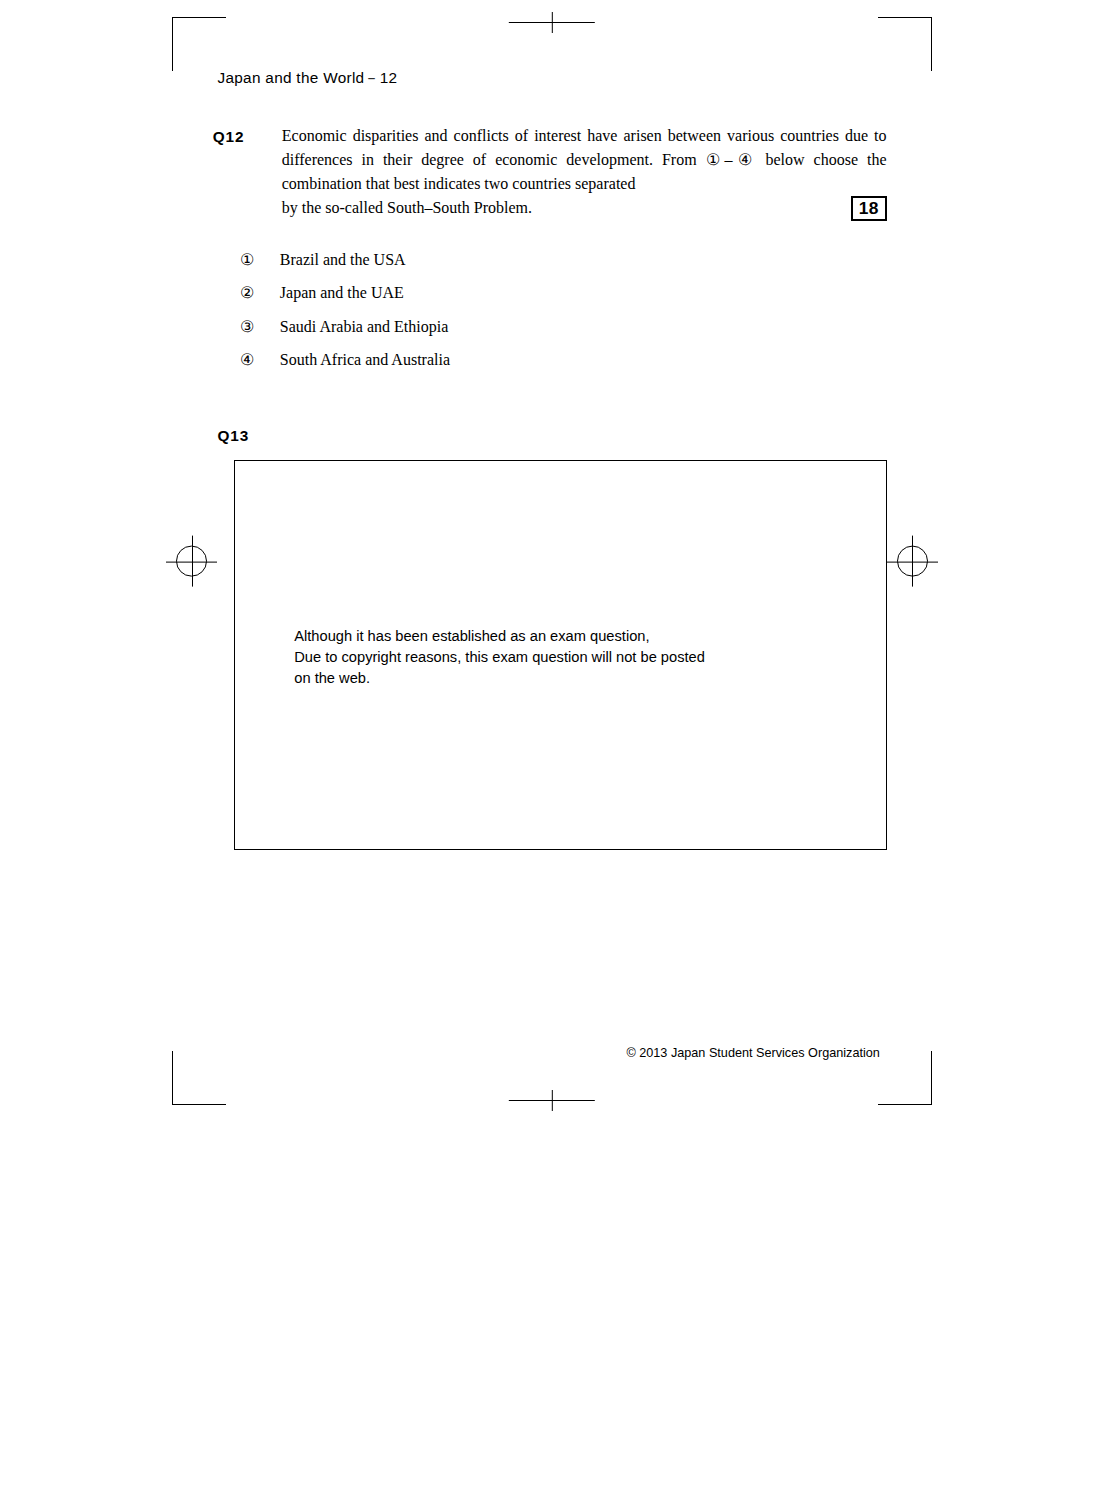Japan and the World－12
Q12
Economic disparities and conflicts of interest have arisen between various countries due to differences in their degree of economic development. From ①–④ below choose the combination that best indicates two countries separated
by the so-called South–South Problem. 18
① Brazil and the USA
② Japan and the UAE
③ Saudi Arabia and Ethiopia
④ South Africa and Australia
Q13
Although it has been established as an exam question,
Due to copyright reasons, this exam question will not be posted
on the web.
© 2013 Japan Student Services Organization